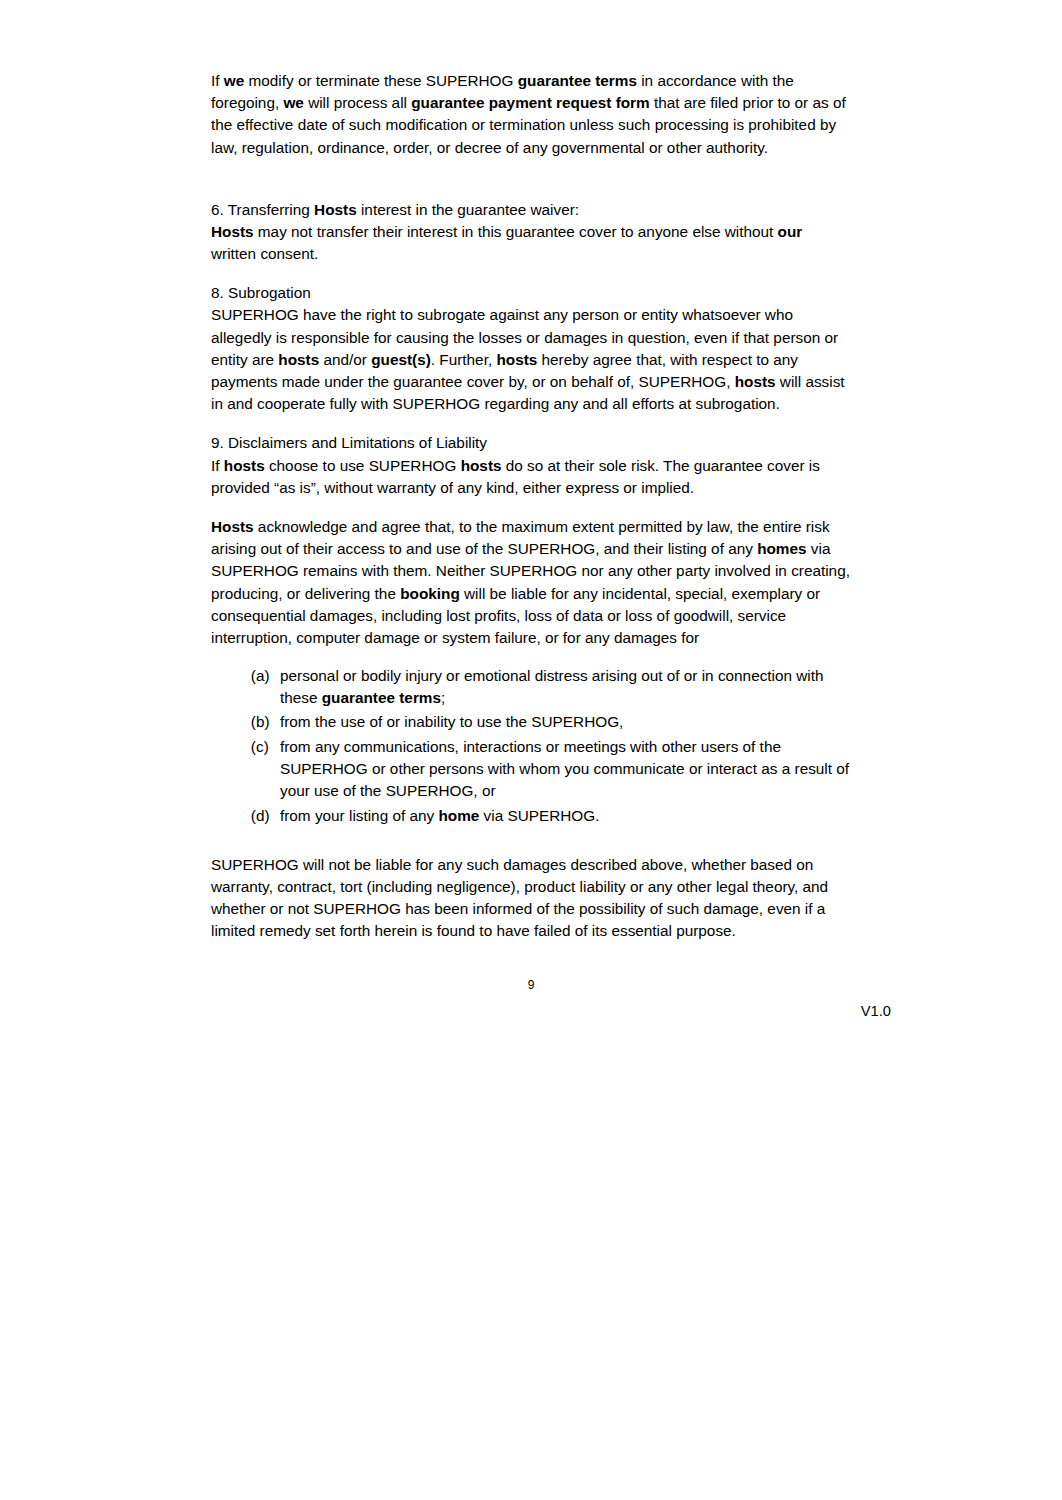If we modify or terminate these SUPERHOG guarantee terms in accordance with the foregoing, we will process all guarantee payment request form that are filed prior to or as of the effective date of such modification or termination unless such processing is prohibited by law, regulation, ordinance, order, or decree of any governmental or other authority.
6. Transferring Hosts interest in the guarantee waiver:
Hosts may not transfer their interest in this guarantee cover to anyone else without our written consent.
8. Subrogation
SUPERHOG have the right to subrogate against any person or entity whatsoever who allegedly is responsible for causing the losses or damages in question, even if that person or entity are hosts and/or guest(s). Further, hosts hereby agree that, with respect to any payments made under the guarantee cover by, or on behalf of, SUPERHOG, hosts will assist in and cooperate fully with SUPERHOG regarding any and all efforts at subrogation.
9. Disclaimers and Limitations of Liability
If hosts choose to use SUPERHOG hosts do so at their sole risk. The guarantee cover is provided “as is”, without warranty of any kind, either express or implied.
Hosts acknowledge and agree that, to the maximum extent permitted by law, the entire risk arising out of their access to and use of the SUPERHOG, and their listing of any homes via SUPERHOG remains with them. Neither SUPERHOG nor any other party involved in creating, producing, or delivering the booking will be liable for any incidental, special, exemplary or consequential damages, including lost profits, loss of data or loss of goodwill, service interruption, computer damage or system failure, or for any damages for
(a) personal or bodily injury or emotional distress arising out of or in connection with these guarantee terms;
(b) from the use of or inability to use the SUPERHOG,
(c) from any communications, interactions or meetings with other users of the SUPERHOG or other persons with whom you communicate or interact as a result of your use of the SUPERHOG, or
(d) from your listing of any home via SUPERHOG.
SUPERHOG will not be liable for any such damages described above, whether based on warranty, contract, tort (including negligence), product liability or any other legal theory, and whether or not SUPERHOG has been informed of the possibility of such damage, even if a limited remedy set forth herein is found to have failed of its essential purpose.
9
V1.0